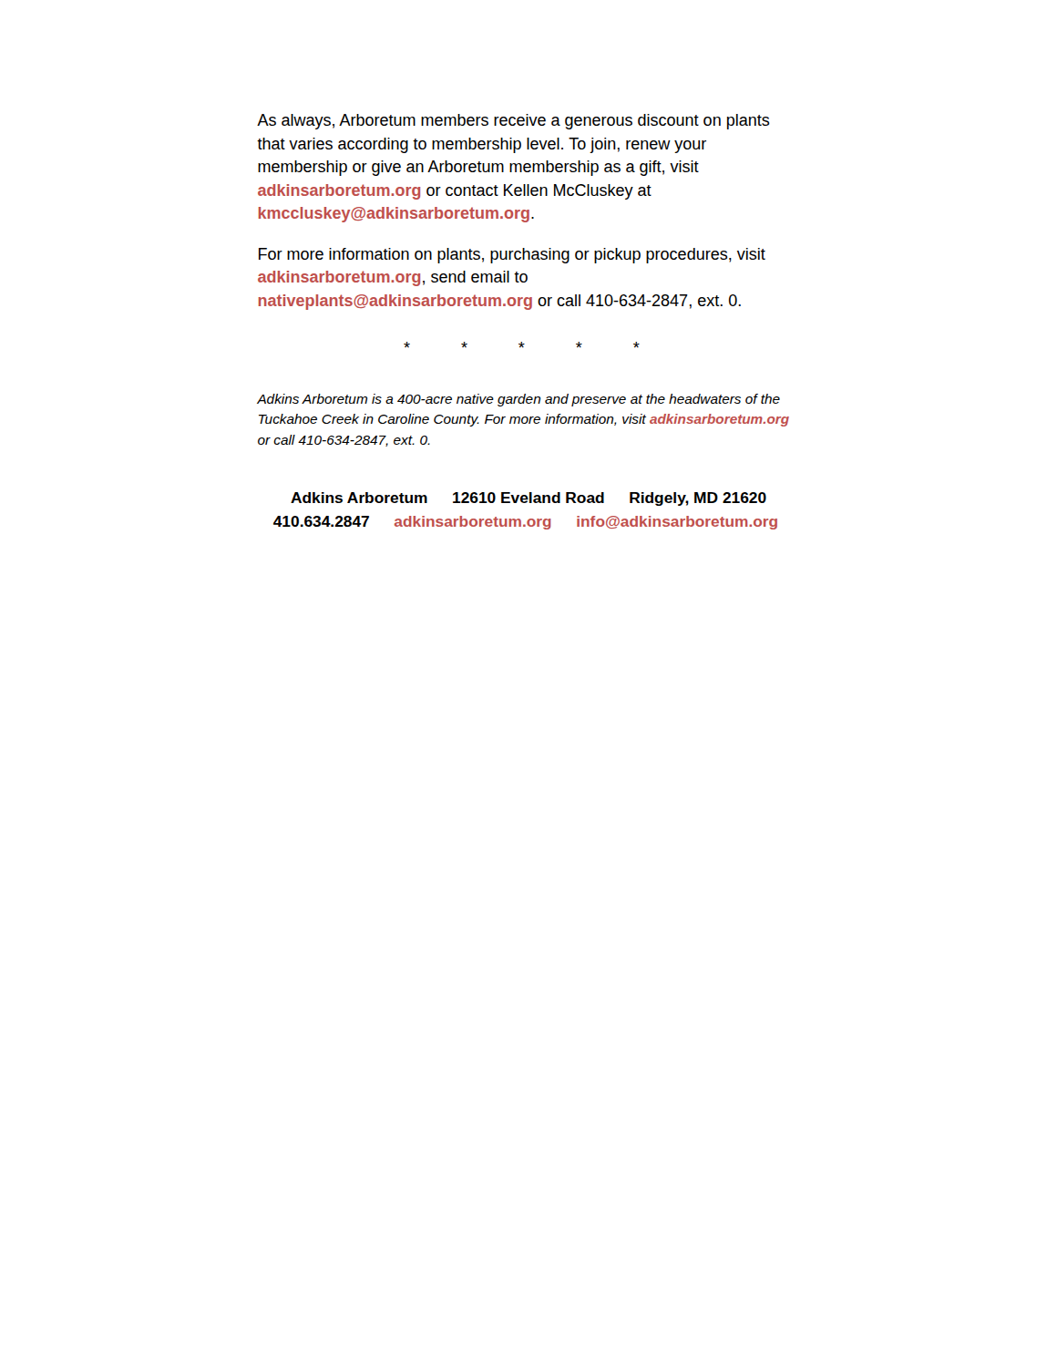As always, Arboretum members receive a generous discount on plants that varies according to membership level. To join, renew your membership or give an Arboretum membership as a gift, visit adkinsarboretum.org or contact Kellen McCluskey at kmccluskey@adkinsarboretum.org.
For more information on plants, purchasing or pickup procedures, visit adkinsarboretum.org, send email to nativeplants@adkinsarboretum.org or call 410-634-2847, ext. 0.
* * * * *
Adkins Arboretum is a 400-acre native garden and preserve at the headwaters of the Tuckahoe Creek in Caroline County. For more information, visit adkinsarboretum.org or call 410-634-2847, ext. 0.
Adkins Arboretum 12610 Eveland Road Ridgely, MD 21620
410.634.2847 adkinsarboretum.org info@adkinsarboretum.org